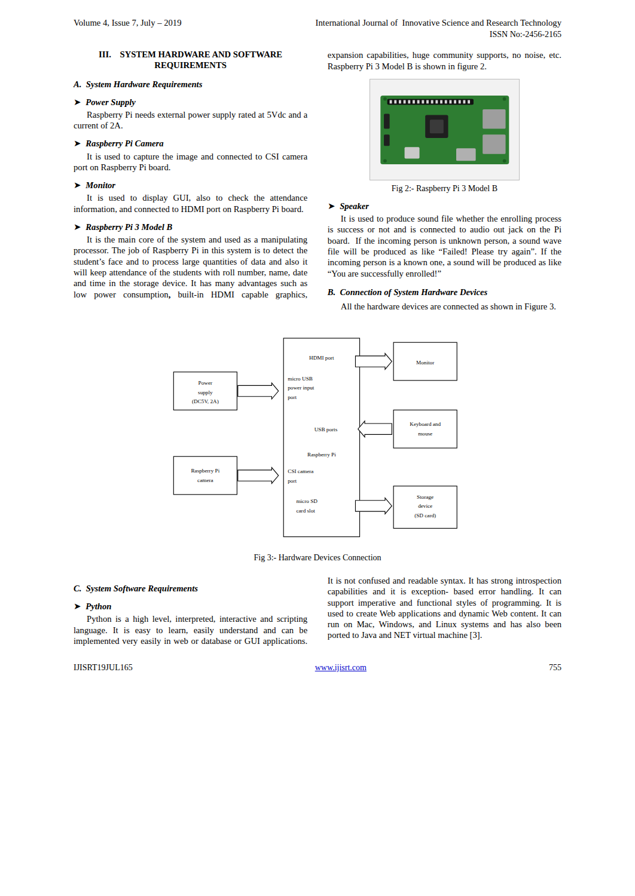Volume 4, Issue 7, July – 2019
International Journal of Innovative Science and Research Technology
ISSN No:-2456-2165
III. SYSTEM HARDWARE AND SOFTWARE REQUIREMENTS
A. System Hardware Requirements
Power Supply
Raspberry Pi needs external power supply rated at 5Vdc and a current of 2A.
Raspberry Pi Camera
It is used to capture the image and connected to CSI camera port on Raspberry Pi board.
Monitor
It is used to display GUI, also to check the attendance information, and connected to HDMI port on Raspberry Pi board.
Raspberry Pi 3 Model B
It is the main core of the system and used as a manipulating processor. The job of Raspberry Pi in this system is to detect the student’s face and to process large quantities of data and also it will keep attendance of the students with roll number, name, date and time in the storage device. It has many advantages such as low power consumption, built-in HDMI capable graphics, expansion capabilities, huge community supports, no noise, etc. Raspberry Pi 3 Model B is shown in figure 2.
Fig 2:- Raspberry Pi 3 Model B
Speaker
It is used to produce sound file whether the enrolling process is success or not and is connected to audio out jack on the Pi board. If the incoming person is unknown person, a sound wave file will be produced as like “Failed! Please try again”. If the incoming person is a known one, a sound will be produced as like “You are successfully enrolled!”
B. Connection of System Hardware Devices
All the hardware devices are connected as shown in Figure 3.
HDMI port Monitor micro USB power input port Power supply (DC5V, 2A) USB ports Keyboard and mouse Raspberry Pi Raspberry Pi camera CSI camera port micro SD card slot Storage device (SD card)
Fig 3:- Hardware Devices Connection
C. System Software Requirements
Python
Python is a high level, interpreted, interactive and scripting language. It is easy to learn, easily understand and can be implemented very easily in web or database or GUI applications. It is not confused and readable syntax. It has strong introspection capabilities and it is exception- based error handling. It can support imperative and functional styles of programming. It is used to create Web applications and dynamic Web content. It can run on Mac, Windows, and Linux systems and has also been ported to Java and NET virtual machine [3].
IJISRT19JUL165
www.ijisrt.com
755